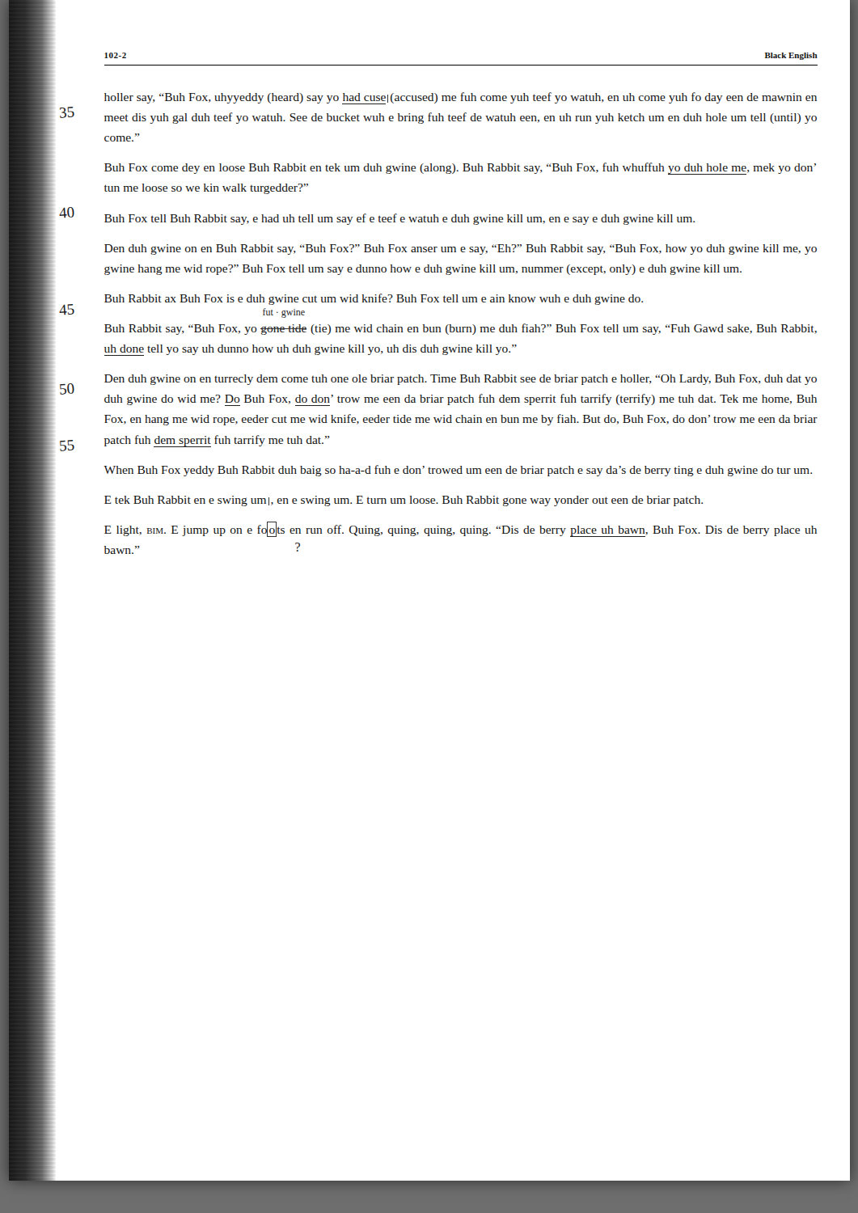MERBONNE
102-2 Black English
35 40 45 50 55
holler say, “Buh Fox, uhyyeddy (heard) say yo had cuse (accused) me fuh come yuh teef yo watuh, en uh come yuh fo day een de mawnin en meet dis yuh gal duh teef yo watuh. See de bucket wuh e bring fuh teef de watuh een, en uh run yuh ketch um en duh hole um tell (until) yo come.”
Buh Fox come dey en loose Buh Rabbit en tek um duh gwine (along). Buh Rabbit say, “Buh Fox, fuh whuffuh yo duh hole me, mek yo don’ tun me loose so we kin walk turgedder?”
Buh Fox tell Buh Rabbit say, e had uh tell um say ef e teef e watuh e duh gwine kill um, en e say e duh gwine kill um.
Den duh gwine on en Buh Rabbit say, “Buh Fox?” Buh Fox anser um e say, “Eh?” Buh Rabbit say, “Buh Fox, how yo duh gwine kill me, yo gwine hang me wid rope?” Buh Fox tell um say e dunno how e duh gwine kill um, nummer (except, only) e duh gwine kill um.
Buh Rabbit ax Buh Fox is e duh gwine cut um wid knife? Buh Fox tell um e ain know wuh e duh gwine do.
Buh Rabbit say, “Buh Fox, yo gone tide (tie) me wid chain en bun (burn) me duh fiah?” Buh Fox tell um say, “Fuh Gawd sake, Buh Rabbit, uh done tell yo say uh dunno how uh duh gwine kill yo, uh dis duh gwine kill yo.” fut · gwine
Den duh gwine on en turrecly dem come tuh one ole briar patch. Time Buh Rabbit see de briar patch e holler, “Oh Lardy, Buh Fox, duh dat yo duh gwine do wid me? Do Buh Fox, do don’ trow me een da briar patch fuh dem sperrit fuh tarrify (terrify) me tuh dat. Tek me home, Buh Fox, en hang me wid rope, eeder cut me wid knife, eeder tide me wid chain en bun me by fiah. But do, Buh Fox, do don’ trow me een da briar patch fuh dem sperrit fuh tarrify me tuh dat.”
When Buh Fox yeddy Buh Rabbit duh baig so ha-a-d fuh e don’ trowed um een de briar patch e say da’s de berry ting e duh gwine do tur um.
E tek Buh Rabbit en e swing um , en e swing um. E turn um loose. Buh Rabbit gone way yonder out een de briar patch.
E light, bim. E jump up on e foots en run off. Quing, quing, quing, quing. “Dis de berry place uh bawn, Buh Fox. Dis de berry place uh bawn.” ?